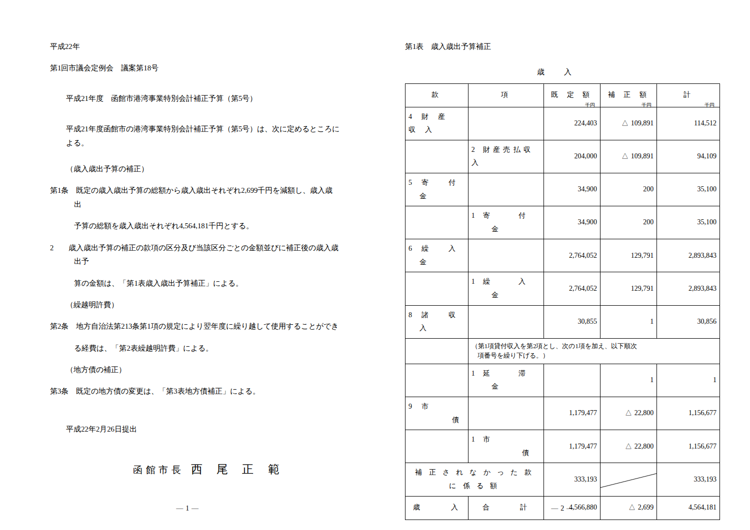平成22年
第1回市議会定例会　議案第18号
平成21年度　函館市港湾事業特別会計補正予算（第5号）
平成21年度函館市の港湾事業特別会計補正予算（第5号）は、次に定めるところによる。
（歳入歳出予算の補正）
第1条　既定の歳入歳出予算の総額から歳入歳出それぞれ2,699千円を減額し、歳入歳出
予算の総額を歳入歳出それぞれ4,564,181千円とする。
2　　歳入歳出予算の補正の款項の区分及び当該区分ごとの金額並びに補正後の歳入歳出予
算の金額は、「第1表歳入歳出予算補正」による。
（繰越明許費）
第2条　地方自治法第213条第1項の規定により翌年度に繰り越して使用することができ
る経費は、「第2表繰越明許費」による。
（地方債の補正）
第3条　既定の地方債の変更は、「第3表地方債補正」による。
平成22年2月26日提出
函館市長西 尾 正 範
― 1 ―
第1表　歳入歳出予算補正
歳 入
| 款 | 項 | 既 定 額 | 補 正 額 | 計 |
| --- | --- | --- | --- | --- |
| 4 財 産 収 入 | | 千円 224,403 | 千円 △ 109,891 | 千円 114,512 |
| | 2 財産売払収入 | 204,000 | △ 109,891 | 94,109 |
| 5 寄 付 金 | | 34,900 | 200 | 35,100 |
| | 1 寄 付 金 | 34,900 | 200 | 35,100 |
| 6 繰 入 金 | | 2,764,052 | 129,791 | 2,893,843 |
| | 1 繰 入 金 | 2,764,052 | 129,791 | 2,893,843 |
| 8 諸 収 入 | | 30,855 | 1 | 30,856 |
| | （第1項貸付収入を第2項とし、次の1項を加え、以下順次 項番号を繰り下げる。） |
| | 1 延 滞 金 | | 1 | 1 |
| 9 市 債 | | 1,179,477 | △ 22,800 | 1,156,677 |
| | 1 市 債 | 1,179,477 | △ 22,800 | 1,156,677 |
| 補 正 さ れ な か っ た 款 に 係 る 額 | 333,193 | | 333,193 |
| 歳 入 | 合 計 | 4,566,880 | △ 2,699 | 4,564,181 |
― 2 ―